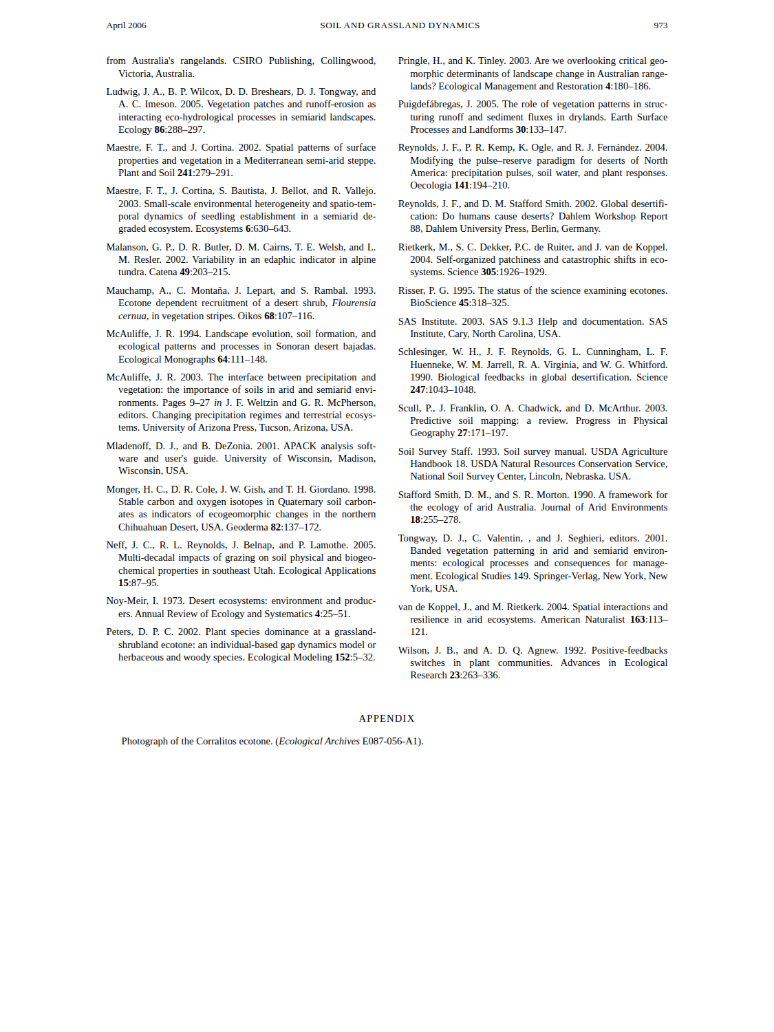April 2006 Soil and Grassland Dynamics 973
from Australia's rangelands. CSIRO Publishing, Collingwood, Victoria, Australia.
Ludwig, J. A., B. P. Wilcox, D. D. Breshears, D. J. Tongway, and A. C. Imeson. 2005. Vegetation patches and runoff-erosion as interacting eco-hydrological processes in semiarid landscapes. Ecology 86:288–297.
Maestre, F. T., and J. Cortina. 2002. Spatial patterns of surface properties and vegetation in a Mediterranean semi-arid steppe. Plant and Soil 241:279–291.
Maestre, F. T., J. Cortina, S. Bautista, J. Bellot, and R. Vallejo. 2003. Small-scale environmental heterogeneity and spatio-temporal dynamics of seedling establishment in a semiarid degraded ecosystem. Ecosystems 6:630–643.
Malanson, G. P., D. R. Butler, D. M. Cairns, T. E. Welsh, and L. M. Resler. 2002. Variability in an edaphic indicator in alpine tundra. Catena 49:203–215.
Mauchamp, A., C. Montaña, J. Lepart, and S. Rambal. 1993. Ecotone dependent recruitment of a desert shrub, Flourensia cernua, in vegetation stripes. Oikos 68:107–116.
McAuliffe, J. R. 1994. Landscape evolution, soil formation, and ecological patterns and processes in Sonoran desert bajadas. Ecological Monographs 64:111–148.
McAuliffe, J. R. 2003. The interface between precipitation and vegetation: the importance of soils in arid and semiarid environments. Pages 9–27 in J. F. Weltzin and G. R. McPherson, editors. Changing precipitation regimes and terrestrial ecosystems. University of Arizona Press, Tucson, Arizona, USA.
Mladenoff, D. J., and B. DeZonia. 2001. APACK analysis software and user's guide. University of Wisconsin, Madison, Wisconsin, USA.
Monger, H. C., D. R. Cole, J. W. Gish, and T. H. Giordano. 1998. Stable carbon and oxygen isotopes in Quaternary soil carbonates as indicators of ecogeomorphic changes in the northern Chihuahuan Desert, USA. Geoderma 82:137–172.
Neff, J. C., R. L. Reynolds, J. Belnap, and P. Lamothe. 2005. Multi-decadal impacts of grazing on soil physical and biogeochemical properties in southeast Utah. Ecological Applications 15:87–95.
Noy-Meir, I. 1973. Desert ecosystems: environment and producers. Annual Review of Ecology and Systematics 4:25–51.
Peters, D. P. C. 2002. Plant species dominance at a grassland-shrubland ecotone: an individual-based gap dynamics model or herbaceous and woody species. Ecological Modeling 152:5–32.
Pringle, H., and K. Tinley. 2003. Are we overlooking critical geomorphic determinants of landscape change in Australian rangelands? Ecological Management and Restoration 4:180–186.
Puigdefábregas, J. 2005. The role of vegetation patterns in structuring runoff and sediment fluxes in drylands. Earth Surface Processes and Landforms 30:133–147.
Reynolds, J. F., P. R. Kemp, K. Ogle, and R. J. Fernández. 2004. Modifying the pulse–reserve paradigm for deserts of North America: precipitation pulses, soil water, and plant responses. Oecologia 141:194–210.
Reynolds, J. F., and D. M. Stafford Smith. 2002. Global desertification: Do humans cause deserts? Dahlem Workshop Report 88, Dahlem University Press, Berlin, Germany.
Rietkerk, M., S. C. Dekker, P.C. de Ruiter, and J. van de Koppel. 2004. Self-organized patchiness and catastrophic shifts in ecosystems. Science 305:1926–1929.
Risser, P. G. 1995. The status of the science examining ecotones. BioScience 45:318–325.
SAS Institute. 2003. SAS 9.1.3 Help and documentation. SAS Institute, Cary, North Carolina, USA.
Schlesinger, W. H., J. F. Reynolds, G. L. Cunningham, L. F. Huenneke, W. M. Jarrell, R. A. Virginia, and W. G. Whitford. 1990. Biological feedbacks in global desertification. Science 247:1043–1048.
Scull, P., J. Franklin, O. A. Chadwick, and D. McArthur. 2003. Predictive soil mapping: a review. Progress in Physical Geography 27:171–197.
Soil Survey Staff. 1993. Soil survey manual. USDA Agriculture Handbook 18. USDA Natural Resources Conservation Service, National Soil Survey Center, Lincoln, Nebraska. USA.
Stafford Smith, D. M., and S. R. Morton. 1990. A framework for the ecology of arid Australia. Journal of Arid Environments 18:255–278.
Tongway, D. J., C. Valentin, , and J. Seghieri, editors. 2001. Banded vegetation patterning in arid and semiarid environments: ecological processes and consequences for management. Ecological Studies 149. Springer-Verlag, New York, New York, USA.
van de Koppel, J., and M. Rietkerk. 2004. Spatial interactions and resilience in arid ecosystems. American Naturalist 163:113–121.
Wilson, J. B., and A. D. Q. Agnew. 1992. Positive-feedbacks switches in plant communities. Advances in Ecological Research 23:263–336.
Appendix
Photograph of the Corralitos ecotone. (Ecological Archives E087-056-A1).